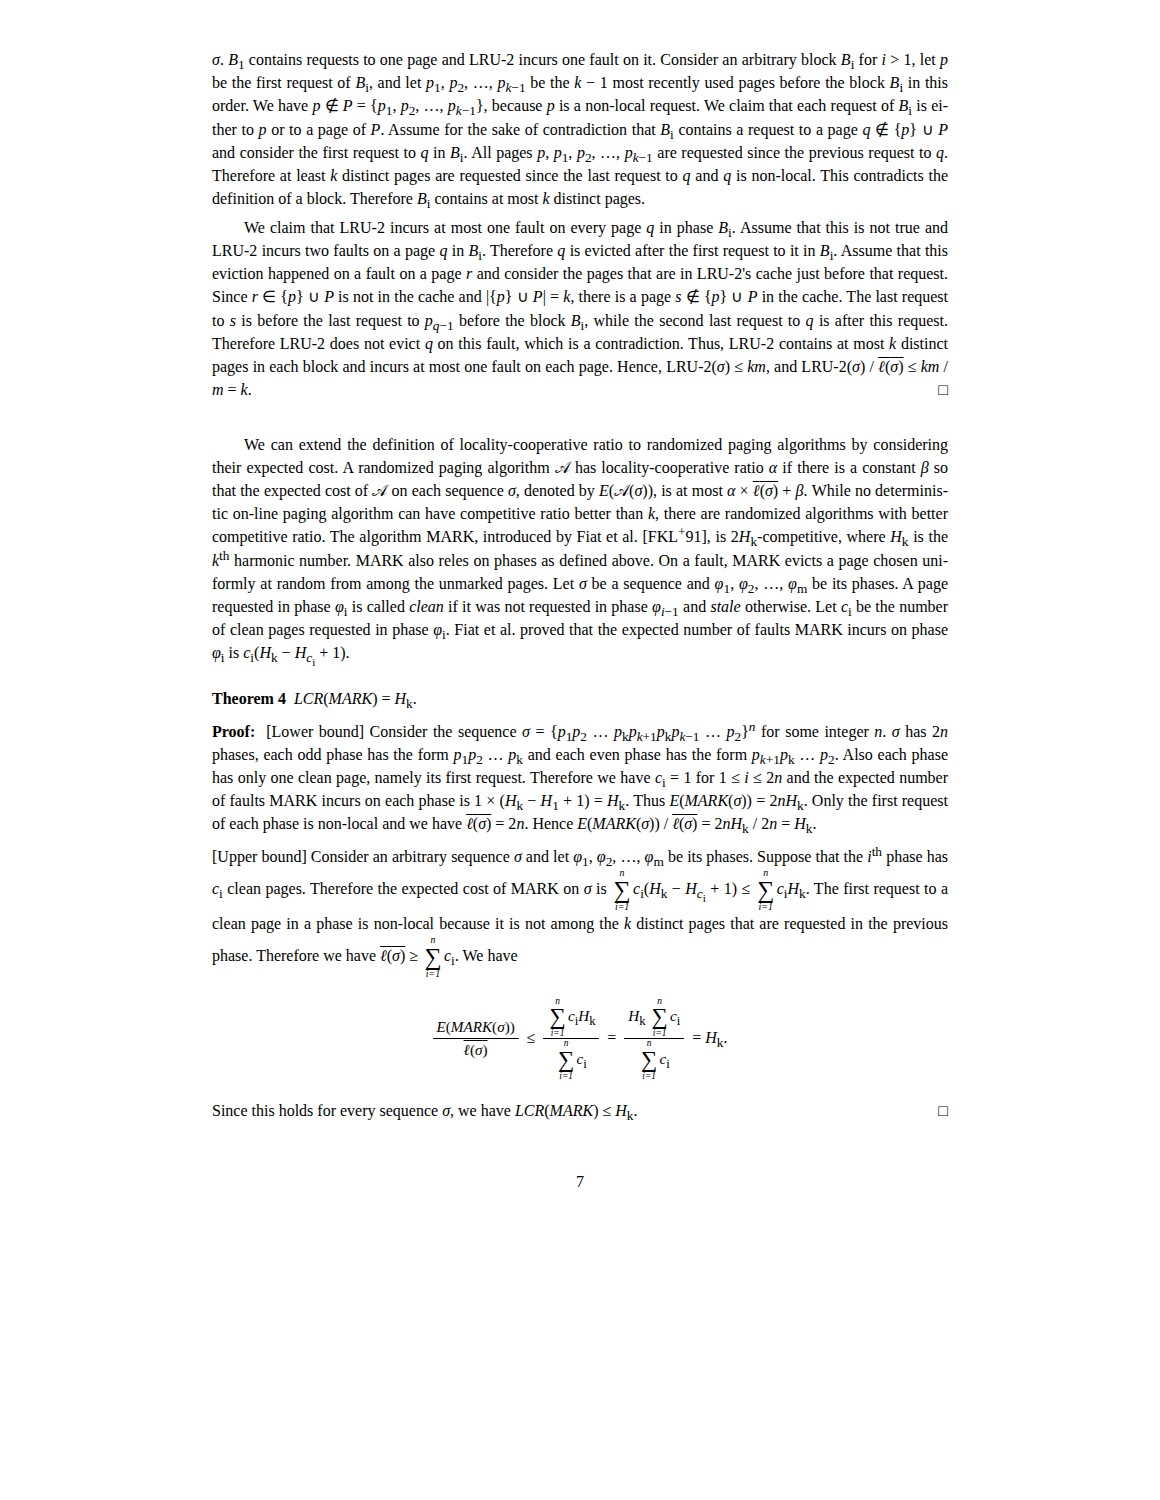σ. B1 contains requests to one page and LRU-2 incurs one fault on it. Consider an arbitrary block Bi for i > 1, let p be the first request of Bi, and let p1, p2, …, pk−1 be the k − 1 most recently used pages before the block Bi in this order. We have p ∉ P = {p1, p2, …, pk−1}, because p is a non-local request. We claim that each request of Bi is either to p or to a page of P. Assume for the sake of contradiction that Bi contains a request to a page q ∉ {p} ∪ P and consider the first request to q in Bi. All pages p, p1, p2, …, pk−1 are requested since the previous request to q. Therefore at least k distinct pages are requested since the last request to q and q is non-local. This contradicts the definition of a block. Therefore Bi contains at most k distinct pages.
We claim that LRU-2 incurs at most one fault on every page q in phase Bi. Assume that this is not true and LRU-2 incurs two faults on a page q in Bi. Therefore q is evicted after the first request to it in Bi. Assume that this eviction happened on a fault on a page r and consider the pages that are in LRU-2's cache just before that request. Since r ∈ {p} ∪ P is not in the cache and |{p} ∪ P| = k, there is a page s ∉ {p} ∪ P in the cache. The last request to s is before the last request to pq−1 before the block Bi, while the second last request to q is after this request. Therefore LRU-2 does not evict q on this fault, which is a contradiction. Thus, LRU-2 contains at most k distinct pages in each block and incurs at most one fault on each page. Hence, LRU-2(σ) ≤ km, and LRU-2(σ) / ℓ(σ) ≤ km / m = k. □
We can extend the definition of locality-cooperative ratio to randomized paging algorithms by considering their expected cost. A randomized paging algorithm 𝒜 has locality-cooperative ratio α if there is a constant β so that the expected cost of 𝒜 on each sequence σ, denoted by E(𝒜(σ)), is at most α × ℓ(σ) + β. While no deterministic on-line paging algorithm can have competitive ratio better than k, there are randomized algorithms with better competitive ratio. The algorithm MARK, introduced by Fiat et al. [FKL+91], is 2Hk-competitive, where Hk is the kth harmonic number. MARK also reles on phases as defined above. On a fault, MARK evicts a page chosen uniformly at random from among the unmarked pages. Let σ be a sequence and φ1, φ2, …, φm be its phases. A page requested in phase φi is called clean if it was not requested in phase φi−1 and stale otherwise. Let ci be the number of clean pages requested in phase φi. Fiat et al. proved that the expected number of faults MARK incurs on phase φi is ci(Hk − Hci + 1).
Theorem 4 LCR(MARK) = Hk.
Proof: [Lower bound] Consider the sequence σ = {p1p2 … pkpk+1pkpk−1 … p2}n for some integer n. σ has 2n phases, each odd phase has the form p1p2 … pk and each even phase has the form pk+1pk … p2. Also each phase has only one clean page, namely its first request. Therefore we have ci = 1 for 1 ≤ i ≤ 2n and the expected number of faults MARK incurs on each phase is 1 × (Hk − H1 + 1) = Hk. Thus E(MARK(σ)) = 2nHk. Only the first request of each phase is non-local and we have ℓ(σ) = 2n. Hence E(MARK(σ)) / ℓ(σ) = 2nHk / 2n = Hk.
[Upper bound] Consider an arbitrary sequence σ and let φ1, φ2, …, φm be its phases. Suppose that the ith phase has ci clean pages. Therefore the expected cost of MARK on σ is n∑i=1 ci(Hk − Hci + 1) ≤ n∑i=1 ciHk. The first request to a clean page in a phase is non-local because it is not among the k distinct pages that are requested in the previous phase. Therefore we have ℓ(σ) ≥ n∑i=1 ci. We have
E(MARK(σ)) ℓ(σ) ≤ n∑i=1 ciHk n∑i=1 ci = Hk n∑i=1 ci n∑i=1 ci = Hk.
Since this holds for every sequence σ, we have LCR(MARK) ≤ Hk. □
7